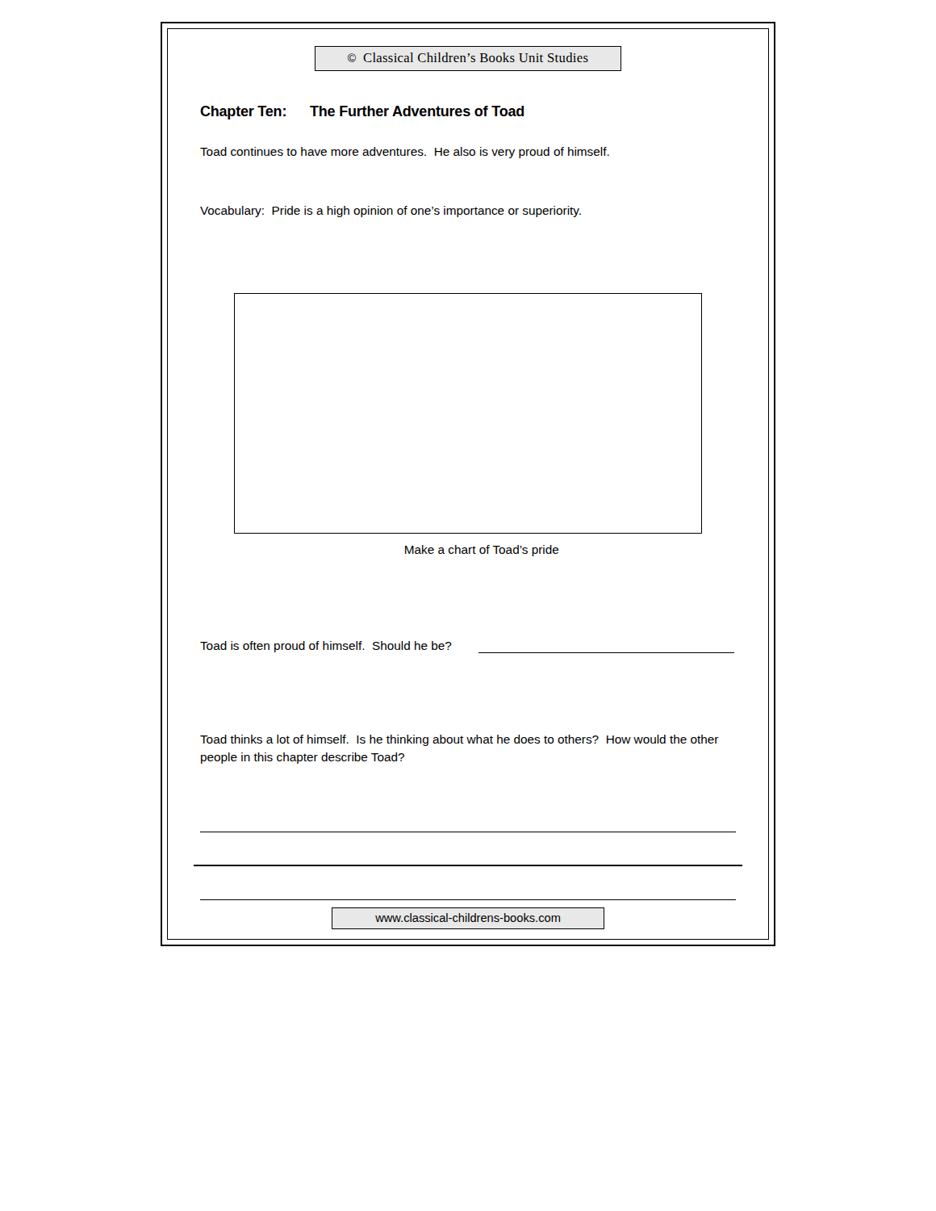© Classical Children’s Books Unit Studies
Chapter Ten: The Further Adventures of Toad
Toad continues to have more adventures. He also is very proud of himself.
Vocabulary: Pride is a high opinion of one’s importance or superiority.
Make a chart of Toad’s pride
Toad is often proud of himself. Should he be?
Toad thinks a lot of himself. Is he thinking about what he does to others? How would the other people in this chapter describe Toad?
www.classical-childrens-books.com